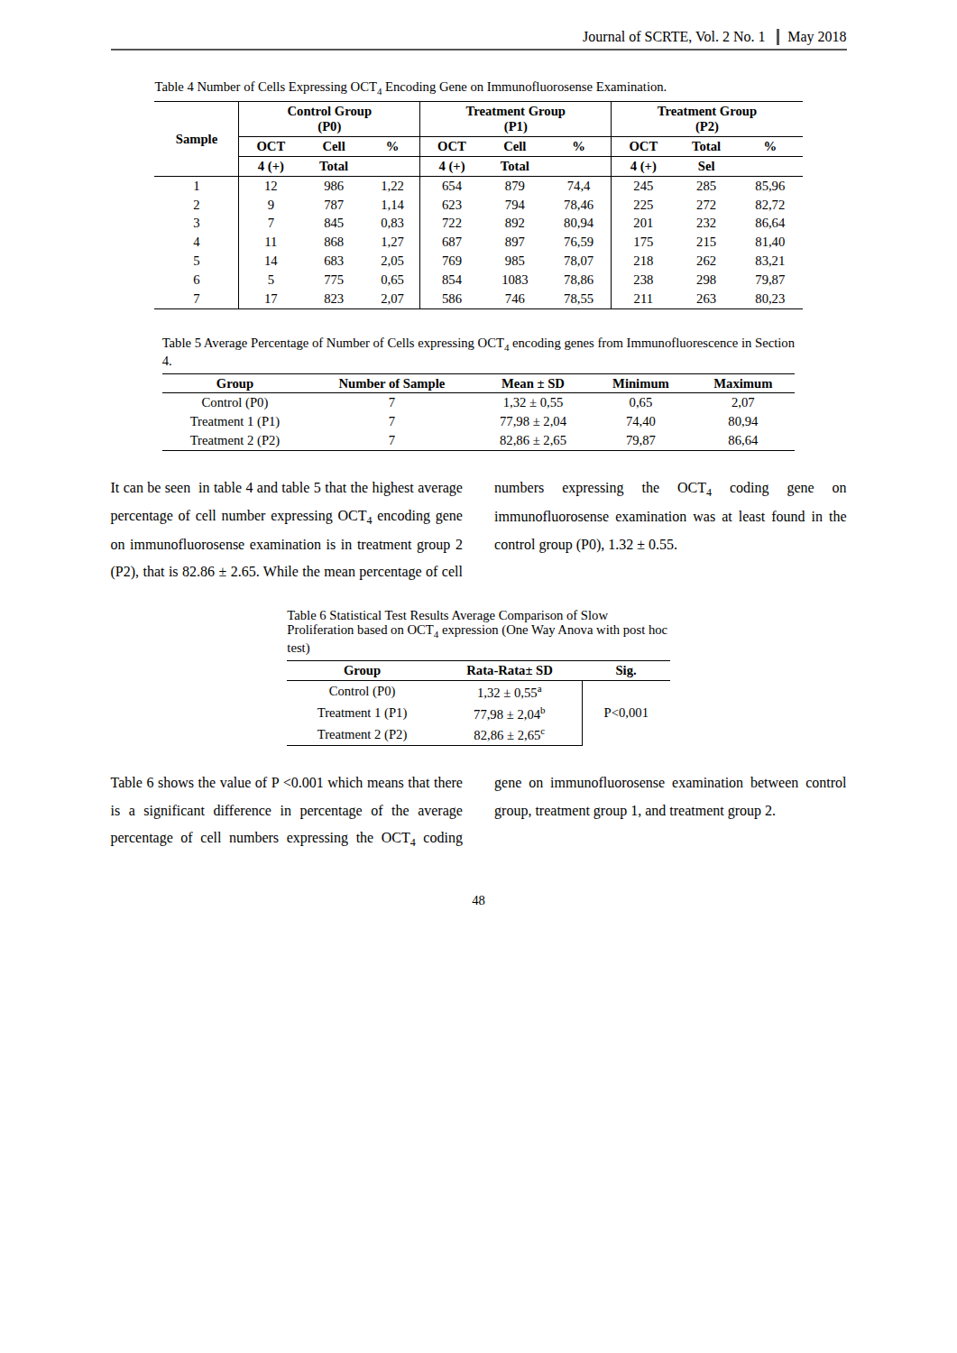Journal of SCRTE, Vol. 2 No. 1 May 2018
Table 4 Number of Cells Expressing OCT 4 Encoding Gene on Immunofluorosense Examination.
| Sample | Control Group (P0) | Treatment Group (P1) | Treatment Group (P2) |
| --- | --- | --- | --- |
| OCT | Cell | % | OCT | Cell | % | OCT | Total | % |
| 4 (+) | Total | | 4 (+) | Total | | 4 (+) | Sel | |
| 1 | 12 | 986 | 1,22 | 654 | 879 | 74,4 | 245 | 285 | 85,96 |
| 2 | 9 | 787 | 1,14 | 623 | 794 | 78,46 | 225 | 272 | 82,72 |
| 3 | 7 | 845 | 0,83 | 722 | 892 | 80,94 | 201 | 232 | 86,64 |
| 4 | 11 | 868 | 1,27 | 687 | 897 | 76,59 | 175 | 215 | 81,40 |
| 5 | 14 | 683 | 2,05 | 769 | 985 | 78,07 | 218 | 262 | 83,21 |
| 6 | 5 | 775 | 0,65 | 854 | 1083 | 78,86 | 238 | 298 | 79,87 |
| 7 | 17 | 823 | 2,07 | 586 | 746 | 78,55 | 211 | 263 | 80,23 |
Table 5 Average Percentage of Number of Cells expressing OCT 4 encoding genes from Immunofluorescence in Section 4.
| Group | Number of Sample | Mean ± SD | Minimum | Maximum |
| --- | --- | --- | --- | --- |
| Control (P0) | 7 | 1,32 ± 0,55 | 0,65 | 2,07 |
| Treatment 1 (P1) | 7 | 77,98 ± 2,04 | 74,40 | 80,94 |
| Treatment 2 (P2) | 7 | 82,86 ± 2,65 | 79,87 | 86,64 |
It can be seen in table 4 and table 5 that the highest average percentage of cell number expressing OCT4 encoding gene on immunofluorosense examination is in treatment group 2 (P2), that is 82.86 ± 2.65. While the mean percentage of cell numbers expressing the OCT4 coding gene on immunofluorosense examination was at least found in the control group (P0), 1.32 ± 0.55.
Table 6 Statistical Test Results Average Comparison of Slow Proliferation based on OCT 4 expression (One Way Anova with post hoc test)
| Group | Rata-Rata± SD | Sig. |
| --- | --- | --- |
| Control (P0) | 1,32 ± 0,55 a | P<0,001 |
| Treatment 1 (P1) | 77,98 ± 2,04 b |
| Treatment 2 (P2) | 82,86 ± 2,65 c |
Table 6 shows the value of P <0.001 which means that there is a significant difference in percentage of the average percentage of cell numbers expressing the OCT4 coding gene on immunofluorosense examination between control group, treatment group 1, and treatment group 2.
48